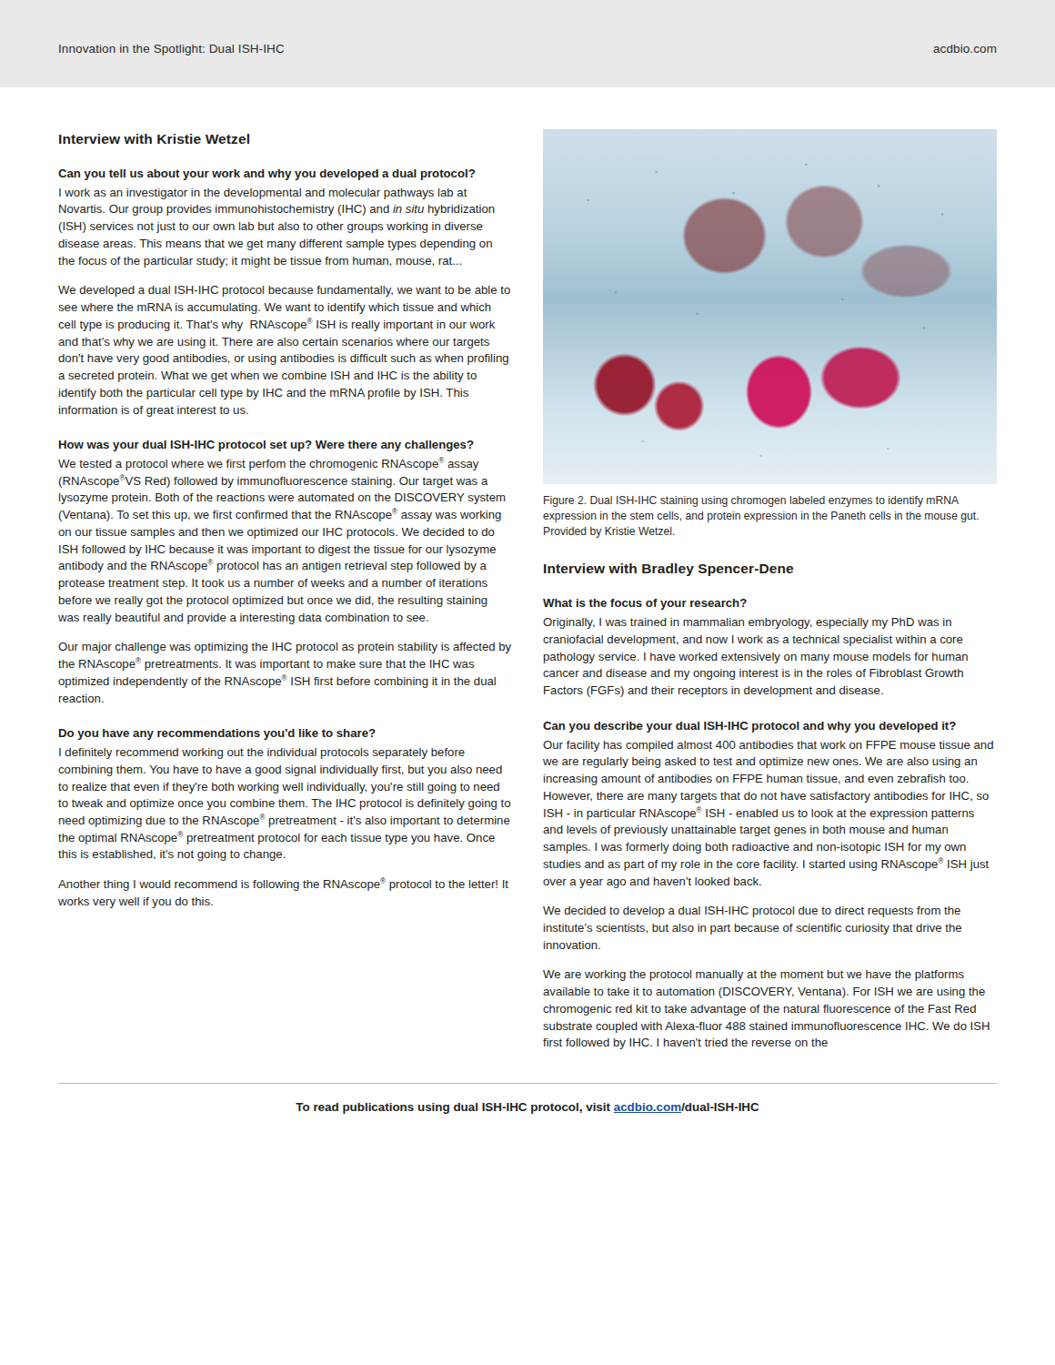Innovation in the Spotlight: Dual ISH-IHC
acdbio.com
Interview with Kristie Wetzel
Can you tell us about your work and why you developed a dual protocol?
I work as an investigator in the developmental and molecular pathways lab at Novartis. Our group provides immunohistochemistry (IHC) and in situ hybridization (ISH) services not just to our own lab but also to other groups working in diverse disease areas. This means that we get many different sample types depending on the focus of the particular study; it might be tissue from human, mouse, rat...
We developed a dual ISH-IHC protocol because fundamentally, we want to be able to see where the mRNA is accumulating. We want to identify which tissue and which cell type is producing it. That's why RNAscope® ISH is really important in our work and that's why we are using it. There are also certain scenarios where our targets don't have very good antibodies, or using antibodies is difficult such as when profiling a secreted protein. What we get when we combine ISH and IHC is the ability to identify both the particular cell type by IHC and the mRNA profile by ISH. This information is of great interest to us.
How was your dual ISH-IHC protocol set up? Were there any challenges?
We tested a protocol where we first perfom the chromogenic RNAscope® assay (RNAscope®VS Red) followed by immunofluorescence staining. Our target was a lysozyme protein. Both of the reactions were automated on the DISCOVERY system (Ventana). To set this up, we first confirmed that the RNAscope® assay was working on our tissue samples and then we optimized our IHC protocols. We decided to do ISH followed by IHC because it was important to digest the tissue for our lysozyme antibody and the RNAscope® protocol has an antigen retrieval step followed by a protease treatment step. It took us a number of weeks and a number of iterations before we really got the protocol optimized but once we did, the resulting staining was really beautiful and provide a interesting data combination to see.
Our major challenge was optimizing the IHC protocol as protein stability is affected by the RNAscope® pretreatments. It was important to make sure that the IHC was optimized independently of the RNAscope® ISH first before combining it in the dual reaction.
Do you have any recommendations you'd like to share?
I definitely recommend working out the individual protocols separately before combining them. You have to have a good signal individually first, but you also need to realize that even if they're both working well individually, you're still going to need to tweak and optimize once you combine them. The IHC protocol is definitely going to need optimizing due to the RNAscope® pretreatment - it's also important to determine the optimal RNAscope® pretreatment protocol for each tissue type you have. Once this is established, it's not going to change.
Another thing I would recommend is following the RNAscope® protocol to the letter! It works very well if you do this.
Figure 2. Dual ISH-IHC staining using chromogen labeled enzymes to identify mRNA expression in the stem cells, and protein expression in the Paneth cells in the mouse gut. Provided by Kristie Wetzel.
Interview with Bradley Spencer-Dene
What is the focus of your research?
Originally, I was trained in mammalian embryology, especially my PhD was in craniofacial development, and now I work as a technical specialist within a core pathology service. I have worked extensively on many mouse models for human cancer and disease and my ongoing interest is in the roles of Fibroblast Growth Factors (FGFs) and their receptors in development and disease.
Can you describe your dual ISH-IHC protocol and why you developed it?
Our facility has compiled almost 400 antibodies that work on FFPE mouse tissue and we are regularly being asked to test and optimize new ones. We are also using an increasing amount of antibodies on FFPE human tissue, and even zebrafish too. However, there are many targets that do not have satisfactory antibodies for IHC, so ISH - in particular RNAscope® ISH - enabled us to look at the expression patterns and levels of previously unattainable target genes in both mouse and human samples. I was formerly doing both radioactive and non-isotopic ISH for my own studies and as part of my role in the core facility. I started using RNAscope® ISH just over a year ago and haven't looked back.
We decided to develop a dual ISH-IHC protocol due to direct requests from the institute's scientists, but also in part because of scientific curiosity that drive the innovation.
We are working the protocol manually at the moment but we have the platforms available to take it to automation (DISCOVERY, Ventana). For ISH we are using the chromogenic red kit to take advantage of the natural fluorescence of the Fast Red substrate coupled with Alexa-fluor 488 stained immunofluorescence IHC. We do ISH first followed by IHC. I haven't tried the reverse on the
To read publications using dual ISH-IHC protocol, visit acdbio.com/dual-ISH-IHC